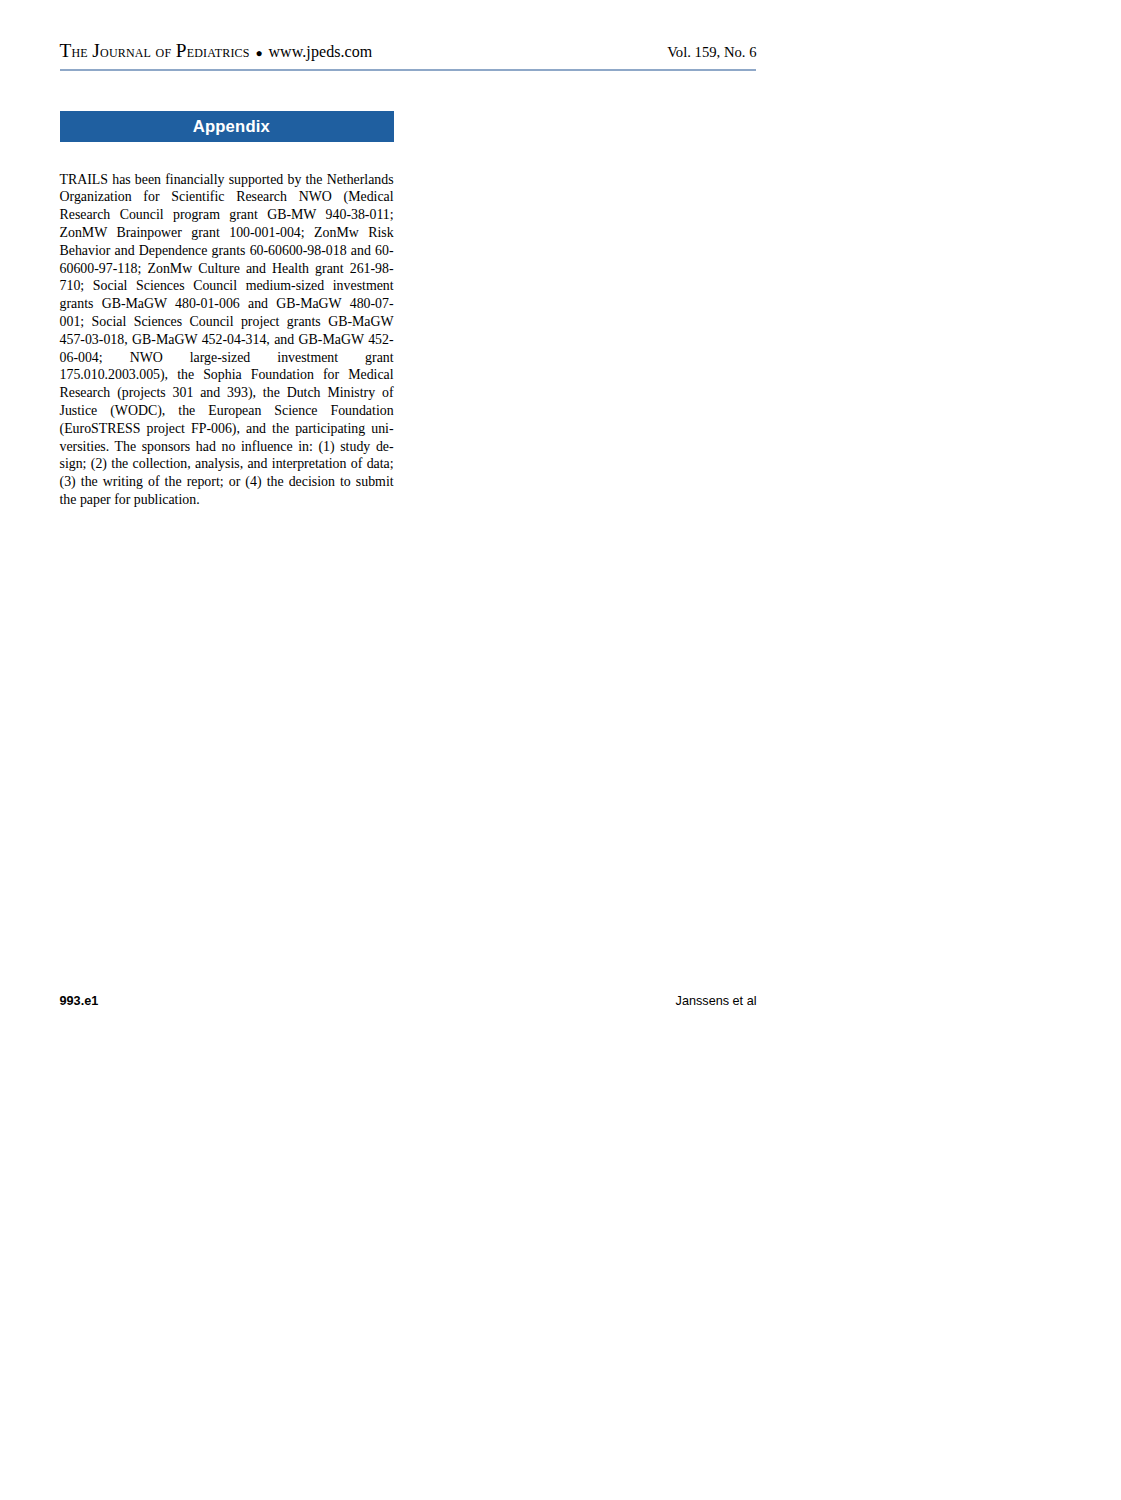The Journal of Pediatrics●www.jpeds.com
Vol. 159, No. 6
Appendix
TRAILS has been financially supported by the Netherlands Organization for Scientific Research NWO (Medical Research Council program grant GB-MW 940-38-011; ZonMW Brainpower grant 100-001-004; ZonMw Risk Behavior and Dependence grants 60-60600-98-018 and 60-60600-97-118; ZonMw Culture and Health grant 261-98-710; Social Sciences Council medium-sized investment grants GB-MaGW 480-01-006 and GB-MaGW 480-07-001; Social Sciences Council project grants GB-MaGW 457-03-018, GB-MaGW 452-04-314, and GB-MaGW 452-06-004; NWO large-sized investment grant 175.010.2003.005), the Sophia Foundation for Medical Research (projects 301 and 393), the Dutch Ministry of Justice (WODC), the European Science Foundation (EuroSTRESS project FP-006), and the participating universities. The sponsors had no influence in: (1) study design; (2) the collection, analysis, and interpretation of data; (3) the writing of the report; or (4) the decision to submit the paper for publication.
993.e1
Janssens et al